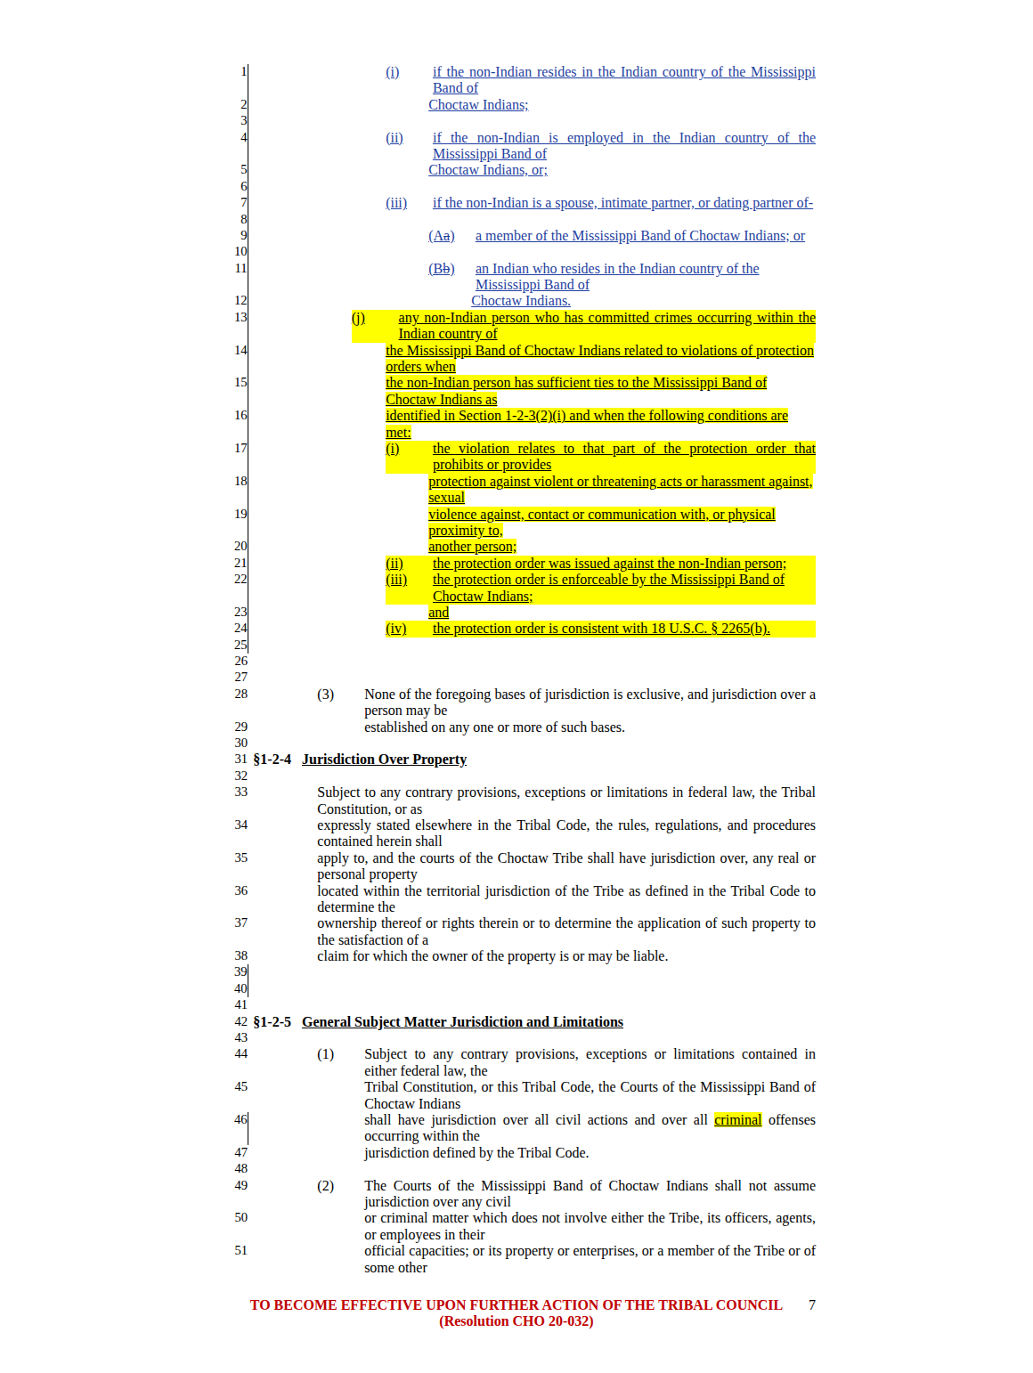| 1 | | (i) if the non-Indian resides in the Indian country of the Mississippi Band of |
| 2 | | Choctaw Indians; |
| 3 | | |
| 4 | | (ii) if the non-Indian is employed in the Indian country of the Mississippi Band of |
| 5 | | Choctaw Indians, or; |
| 6 | | |
| 7 | | (iii) if the non-Indian is a spouse, intimate partner, or dating partner of- |
| 8 | | |
| 9 | | (A a ) a member of the Mississippi Band of Choctaw Indians; or |
| 10 | | |
| 11 | | (B b ) an Indian who resides in the Indian country of the Mississippi Band of |
| 12 | | Choctaw Indians. |
| 13 | | (j) any non-Indian person who has committed crimes occurring within the Indian country of |
| 14 | | the Mississippi Band of Choctaw Indians related to violations of protection orders when |
| 15 | | the non-Indian person has sufficient ties to the Mississippi Band of Choctaw Indians as |
| 16 | | identified in Section 1-2-3(2)(i) and when the following conditions are met: |
| 17 | | (i) the violation relates to that part of the protection order that prohibits or provides |
| 18 | | protection against violent or threatening acts or harassment against, sexual |
| 19 | | violence against, contact or communication with, or physical proximity to, |
| 20 | | another person; |
| 21 | | (ii) the protection order was issued against the non-Indian person; |
| 22 | | (iii) the protection order is enforceable by the Mississippi Band of Choctaw Indians; |
| 23 | | and |
| 24 | | (iv) the protection order is consistent with 18 U.S.C. § 2265(b). |
| 25 | | |
| 26 | | |
| 27 | | |
| 28 | | (3) None of the foregoing bases of jurisdiction is exclusive, and jurisdiction over a person may be |
| 29 | | established on any one or more of such bases. |
| 30 | | |
| 31 | | §1-2-4 Jurisdiction Over Property |
| 32 | | |
| 33 | | Subject to any contrary provisions, exceptions or limitations in federal law, the Tribal Constitution, or as |
| 34 | | expressly stated elsewhere in the Tribal Code, the rules, regulations, and procedures contained herein shall |
| 35 | | apply to, and the courts of the Choctaw Tribe shall have jurisdiction over, any real or personal property |
| 36 | | located within the territorial jurisdiction of the Tribe as defined in the Tribal Code to determine the |
| 37 | | ownership thereof or rights therein or to determine the application of such property to the satisfaction of a |
| 38 | | claim for which the owner of the property is or may be liable. |
| 39 | | |
| 40 | | |
| 41 | | |
| 42 | | §1-2-5 General Subject Matter Jurisdiction and Limitations |
| 43 | | |
| 44 | | (1) Subject to any contrary provisions, exceptions or limitations contained in either federal law, the |
| 45 | | Tribal Constitution, or this Tribal Code, the Courts of the Mississippi Band of Choctaw Indians |
| 46 | | shall have jurisdiction over all civil actions and over all criminal offenses occurring within the |
| 47 | | jurisdiction defined by the Tribal Code. |
| 48 | | |
| 49 | | (2) The Courts of the Mississippi Band of Choctaw Indians shall not assume jurisdiction over any civil |
| 50 | | or criminal matter which does not involve either the Tribe, its officers, agents, or employees in their |
| 51 | | official capacities; or its property or enterprises, or a member of the Tribe or of some other |
TO BECOME EFFECTIVE UPON FURTHER ACTION OF THE TRIBAL COUNCIL
(Resolution CHO 20-032) 7